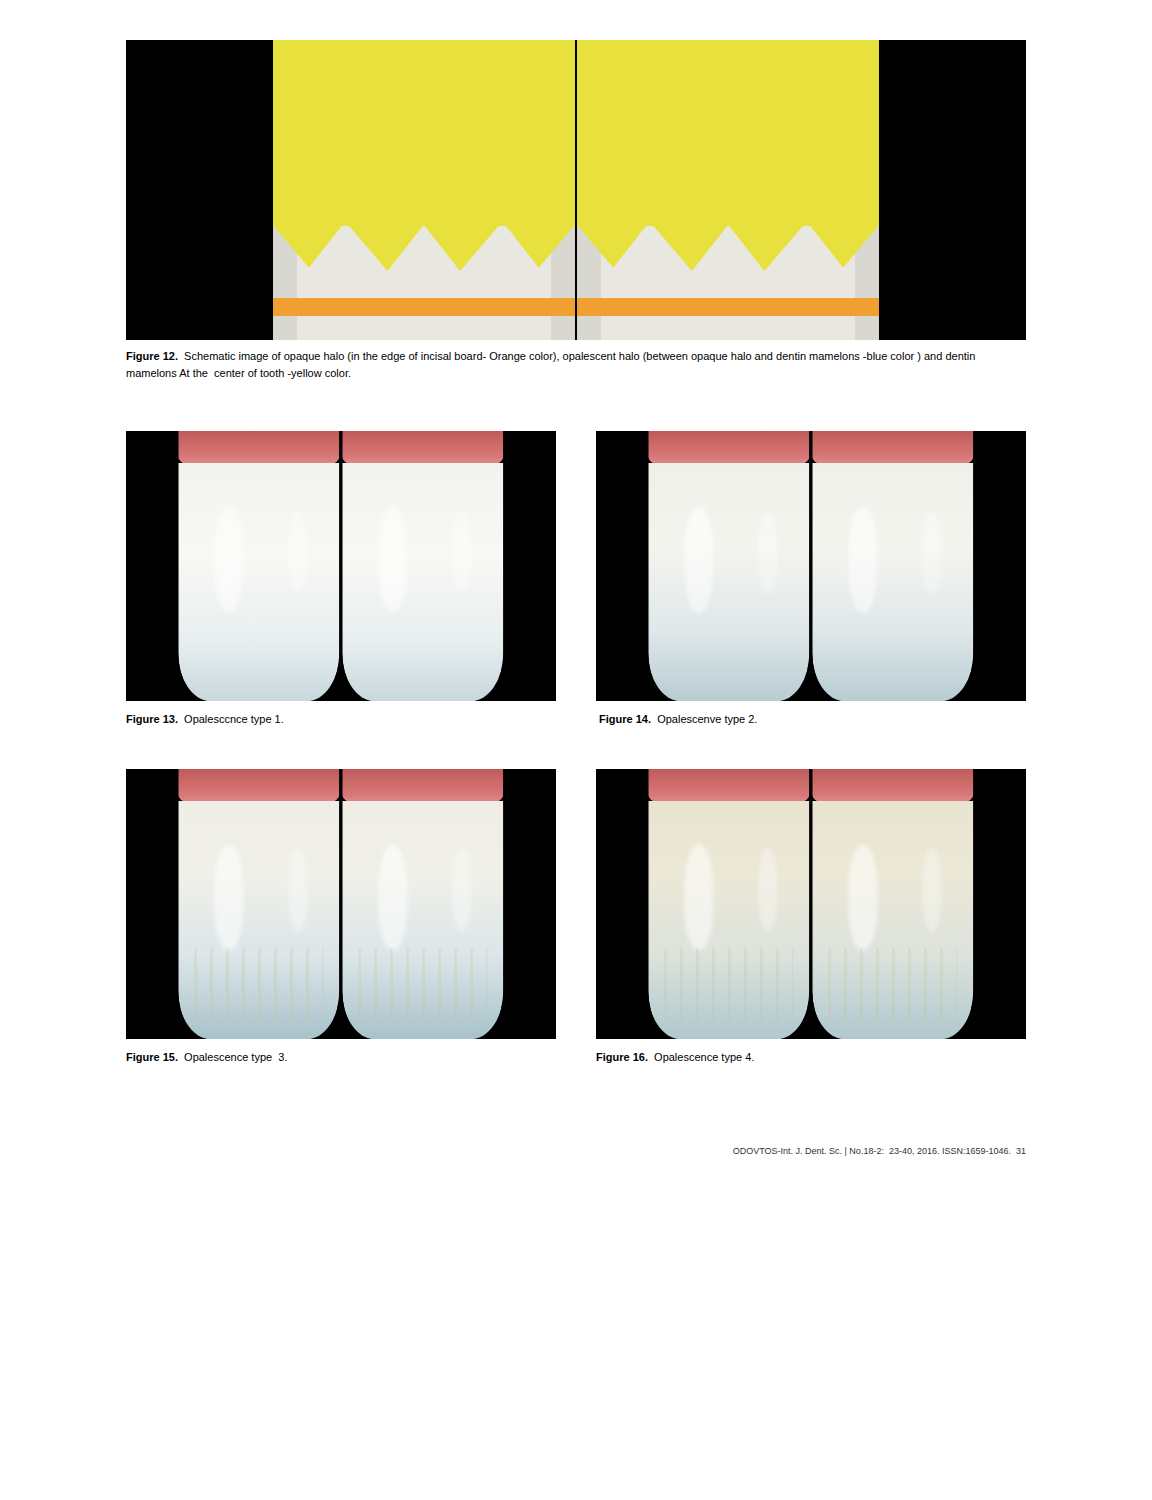Figure 12. Schematic image of opaque halo (in the edge of incisal board- Orange color), opalescent halo (between opaque halo and dentin mamelons -blue color ) and dentin mamelons At the center of tooth -yellow color.
Figure 13. Opalesccnce type 1.
Figure 14. Opalescenve type 2.
Figure 15. Opalescence type 3.
Figure 16. Opalescence type 4.
ODOVTOS-Int. J. Dent. Sc. | No.18-2: 23-40, 2016. ISSN:1659-1046. 31